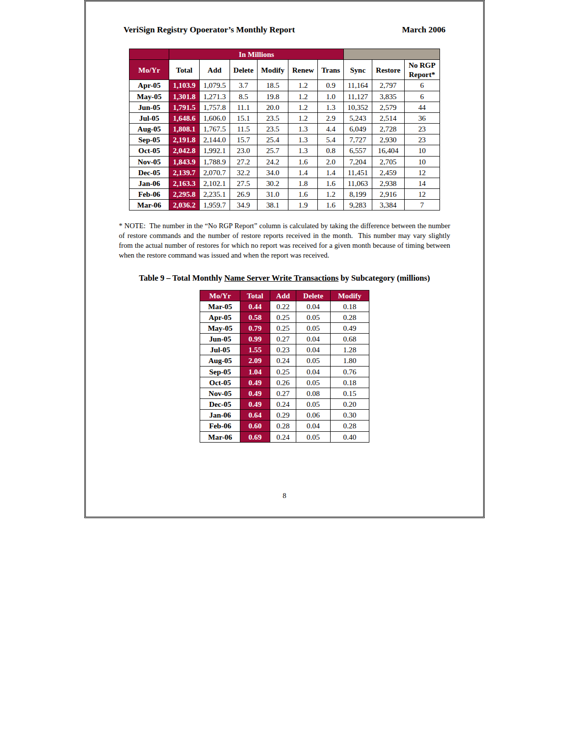VeriSign Registry Opoerator’s Monthly Report March 2006
| | In Millions | |
| --- | --- | --- |
| Mo/Yr | Total | Add | Delete | Modify | Renew | Trans | Sync | Restore | No RGP Report* |
| Apr-05 | 1,103.9 | 1,079.5 | 3.7 | 18.5 | 1.2 | 0.9 | 11,164 | 2,797 | 6 |
| May-05 | 1,301.8 | 1,271.3 | 8.5 | 19.8 | 1.2 | 1.0 | 11,127 | 3,835 | 6 |
| Jun-05 | 1,791.5 | 1,757.8 | 11.1 | 20.0 | 1.2 | 1.3 | 10,352 | 2,579 | 44 |
| Jul-05 | 1,648.6 | 1,606.0 | 15.1 | 23.5 | 1.2 | 2.9 | 5,243 | 2,514 | 36 |
| Aug-05 | 1,808.1 | 1,767.5 | 11.5 | 23.5 | 1.3 | 4.4 | 6,049 | 2,728 | 23 |
| Sep-05 | 2,191.8 | 2,144.0 | 15.7 | 25.4 | 1.3 | 5.4 | 7,727 | 2,930 | 23 |
| Oct-05 | 2,042.8 | 1,992.1 | 23.0 | 25.7 | 1.3 | 0.8 | 6,557 | 16,404 | 10 |
| Nov-05 | 1,843.9 | 1,788.9 | 27.2 | 24.2 | 1.6 | 2.0 | 7,204 | 2,705 | 10 |
| Dec-05 | 2,139.7 | 2,070.7 | 32.2 | 34.0 | 1.4 | 1.4 | 11,451 | 2,459 | 12 |
| Jan-06 | 2,163.3 | 2,102.1 | 27.5 | 30.2 | 1.8 | 1.6 | 11,063 | 2,938 | 14 |
| Feb-06 | 2,295.8 | 2,235.1 | 26.9 | 31.0 | 1.6 | 1.2 | 8,199 | 2,916 | 12 |
| Mar-06 | 2,036.2 | 1,959.7 | 34.9 | 38.1 | 1.9 | 1.6 | 9,283 | 3,384 | 7 |
* NOTE: The number in the “No RGP Report” column is calculated by taking the difference between the number of restore commands and the number of restore reports received in the month. This number may vary slightly from the actual number of restores for which no report was received for a given month because of timing between when the restore command was issued and when the report was received.
Table 9 – Total Monthly Name Server Write Transactions by Subcategory (millions)
| Mo/Yr | Total | Add | Delete | Modify |
| --- | --- | --- | --- | --- |
| Mar-05 | 0.44 | 0.22 | 0.04 | 0.18 |
| Apr-05 | 0.58 | 0.25 | 0.05 | 0.28 |
| May-05 | 0.79 | 0.25 | 0.05 | 0.49 |
| Jun-05 | 0.99 | 0.27 | 0.04 | 0.68 |
| Jul-05 | 1.55 | 0.23 | 0.04 | 1.28 |
| Aug-05 | 2.09 | 0.24 | 0.05 | 1.80 |
| Sep-05 | 1.04 | 0.25 | 0.04 | 0.76 |
| Oct-05 | 0.49 | 0.26 | 0.05 | 0.18 |
| Nov-05 | 0.49 | 0.27 | 0.08 | 0.15 |
| Dec-05 | 0.49 | 0.24 | 0.05 | 0.20 |
| Jan-06 | 0.64 | 0.29 | 0.06 | 0.30 |
| Feb-06 | 0.60 | 0.28 | 0.04 | 0.28 |
| Mar-06 | 0.69 | 0.24 | 0.05 | 0.40 |
8